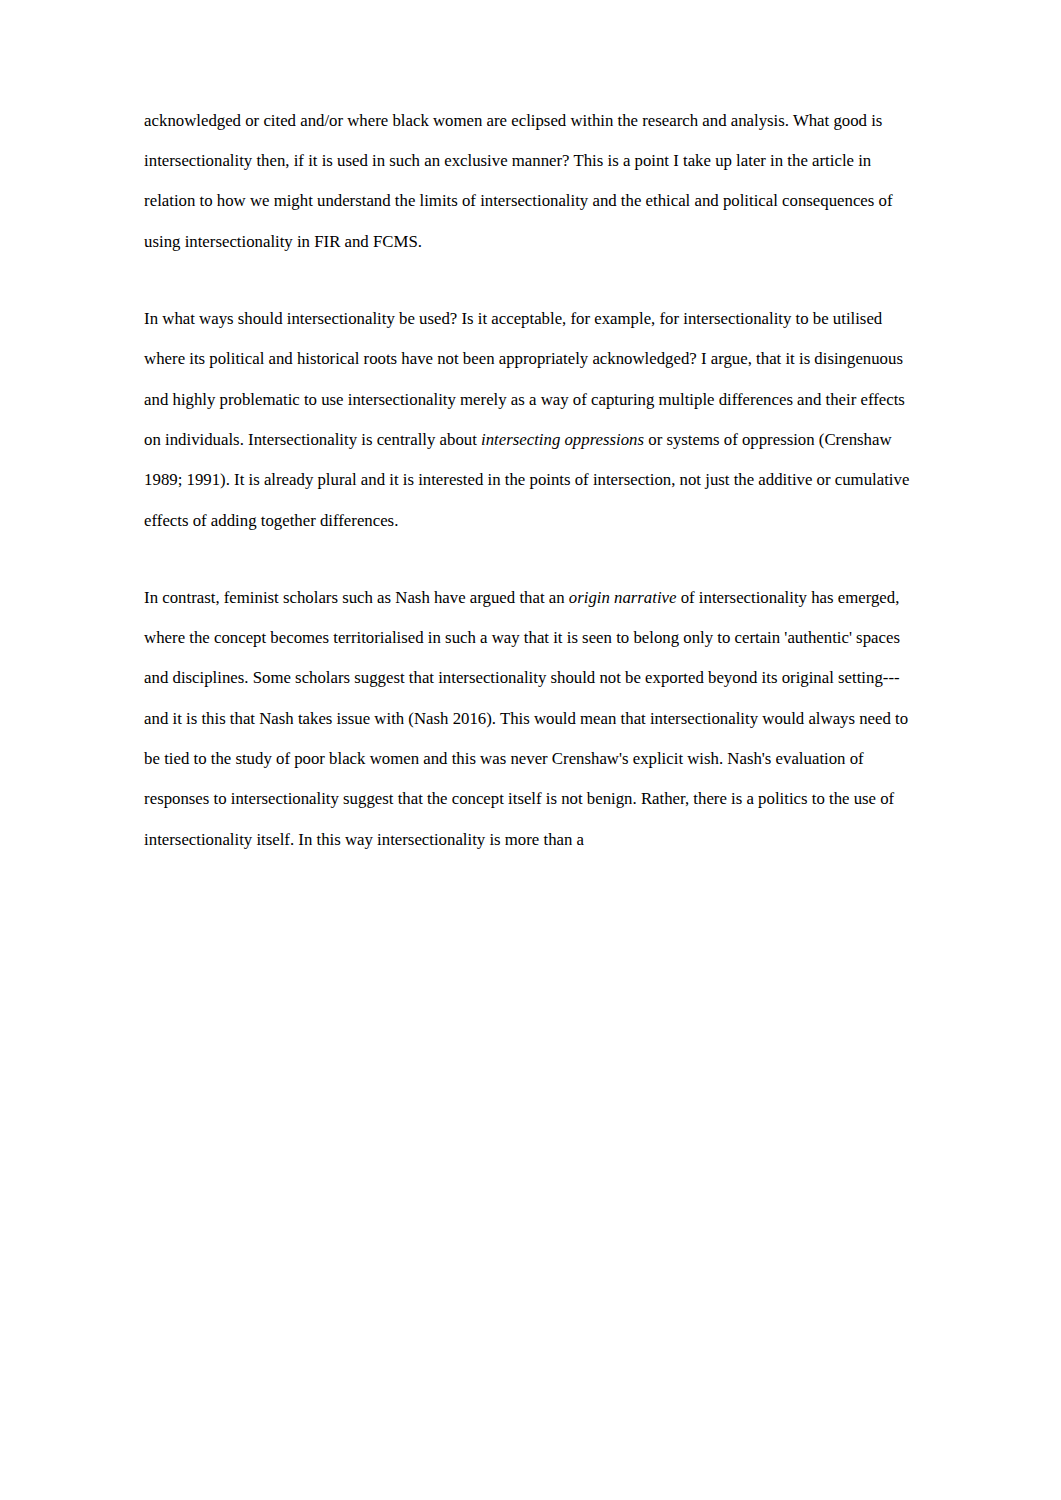acknowledged or cited and/or where black women are eclipsed within the research and analysis. What good is intersectionality then, if it is used in such an exclusive manner? This is a point I take up later in the article in relation to how we might understand the limits of intersectionality and the ethical and political consequences of using intersectionality in FIR and FCMS.
In what ways should intersectionality be used? Is it acceptable, for example, for intersectionality to be utilised where its political and historical roots have not been appropriately acknowledged? I argue, that it is disingenuous and highly problematic to use intersectionality merely as a way of capturing multiple differences and their effects on individuals. Intersectionality is centrally about intersecting oppressions or systems of oppression (Crenshaw 1989; 1991). It is already plural and it is interested in the points of intersection, not just the additive or cumulative effects of adding together differences.
In contrast, feminist scholars such as Nash have argued that an origin narrative of intersectionality has emerged, where the concept becomes territorialised in such a way that it is seen to belong only to certain 'authentic' spaces and disciplines. Some scholars suggest that intersectionality should not be exported beyond its original setting---and it is this that Nash takes issue with (Nash 2016). This would mean that intersectionality would always need to be tied to the study of poor black women and this was never Crenshaw's explicit wish. Nash's evaluation of responses to intersectionality suggest that the concept itself is not benign. Rather, there is a politics to the use of intersectionality itself. In this way intersectionality is more than a